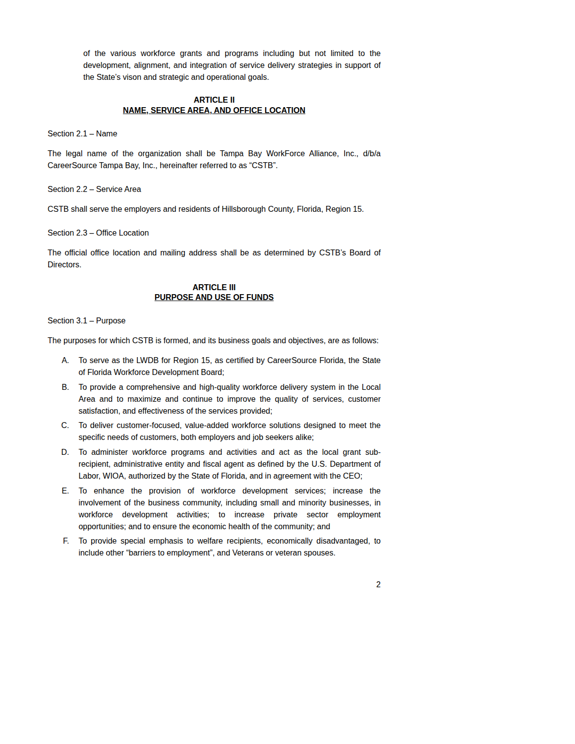of the various workforce grants and programs including but not limited to the development, alignment, and integration of service delivery strategies in support of the State’s vison and strategic and operational goals.
ARTICLE II
NAME, SERVICE AREA, AND OFFICE LOCATION
Section 2.1 – Name
The legal name of the organization shall be Tampa Bay WorkForce Alliance, Inc., d/b/a CareerSource Tampa Bay, Inc., hereinafter referred to as “CSTB”.
Section 2.2 – Service Area
CSTB shall serve the employers and residents of Hillsborough County, Florida, Region 15.
Section 2.3 – Office Location
The official office location and mailing address shall be as determined by CSTB’s Board of Directors.
ARTICLE III
PURPOSE AND USE OF FUNDS
Section 3.1 – Purpose
The purposes for which CSTB is formed, and its business goals and objectives, are as follows:
To serve as the LWDB for Region 15, as certified by CareerSource Florida, the State of Florida Workforce Development Board;
To provide a comprehensive and high-quality workforce delivery system in the Local Area and to maximize and continue to improve the quality of services, customer satisfaction, and effectiveness of the services provided;
To deliver customer-focused, value-added workforce solutions designed to meet the specific needs of customers, both employers and job seekers alike;
To administer workforce programs and activities and act as the local grant sub-recipient, administrative entity and fiscal agent as defined by the U.S. Department of Labor, WIOA, authorized by the State of Florida, and in agreement with the CEO;
To enhance the provision of workforce development services; increase the involvement of the business community, including small and minority businesses, in workforce development activities; to increase private sector employment opportunities; and to ensure the economic health of the community; and
To provide special emphasis to welfare recipients, economically disadvantaged, to include other “barriers to employment”, and Veterans or veteran spouses.
2